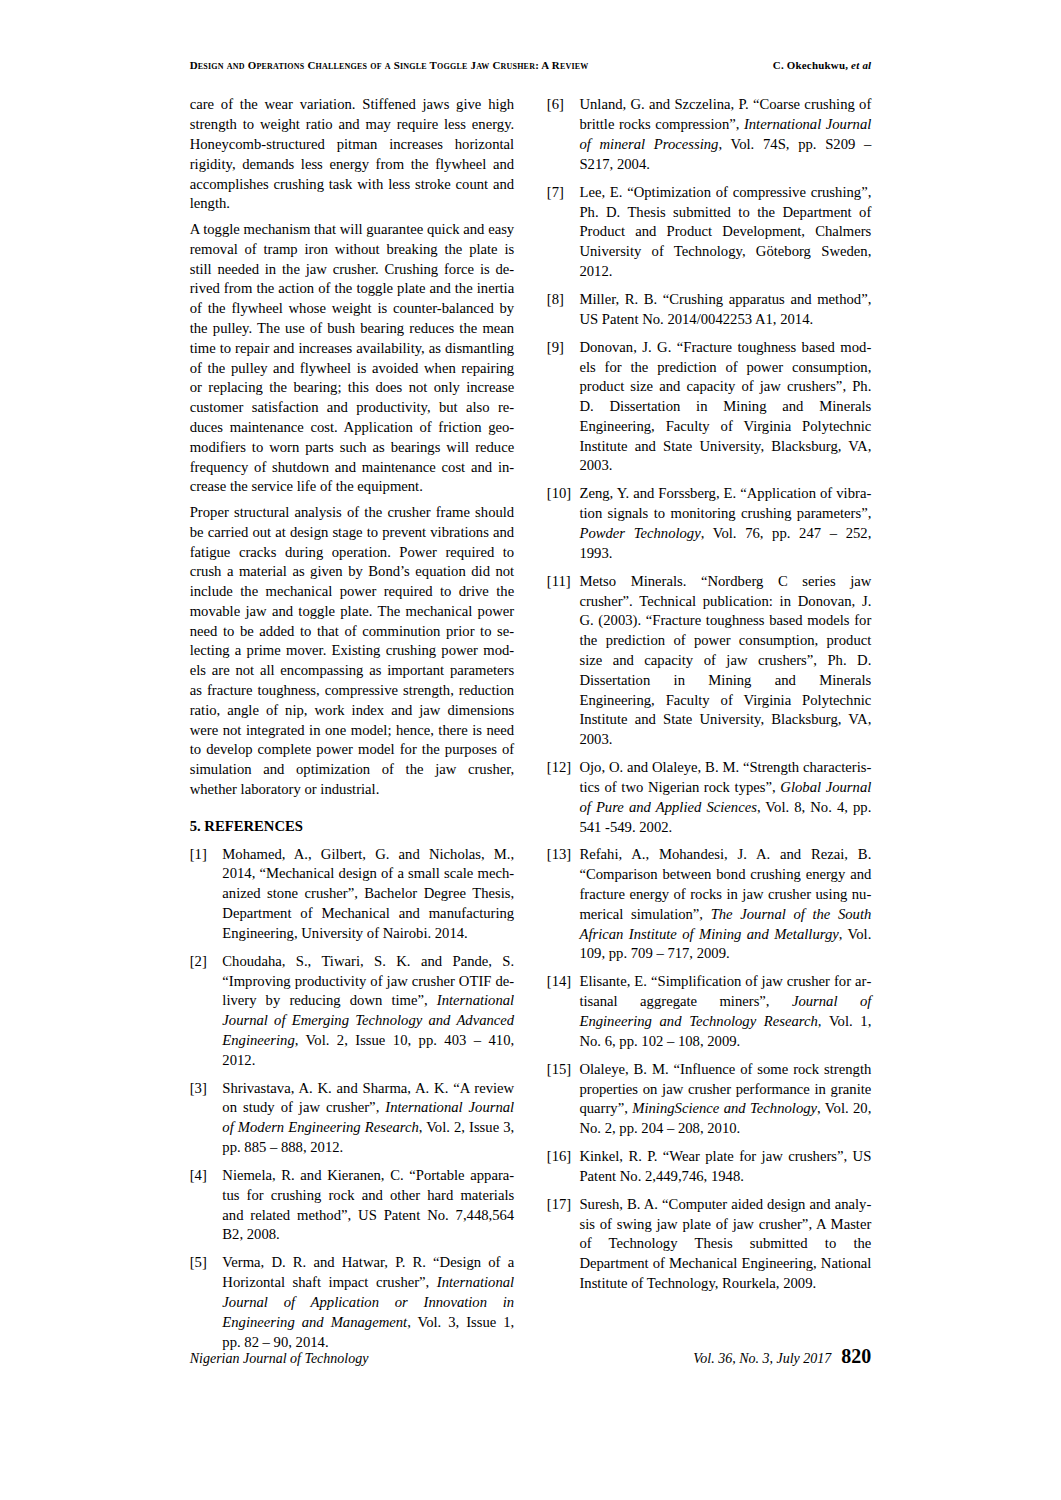Design and Operations Challenges of a Single Toggle Jaw Crusher: A Review C. Okechukwu, et al
care of the wear variation. Stiffened jaws give high strength to weight ratio and may require less energy. Honeycomb-structured pitman increases horizontal rigidity, demands less energy from the flywheel and accomplishes crushing task with less stroke count and length.
A toggle mechanism that will guarantee quick and easy removal of tramp iron without breaking the plate is still needed in the jaw crusher. Crushing force is derived from the action of the toggle plate and the inertia of the flywheel whose weight is counter-balanced by the pulley. The use of bush bearing reduces the mean time to repair and increases availability, as dismantling of the pulley and flywheel is avoided when repairing or replacing the bearing; this does not only increase customer satisfaction and productivity, but also reduces maintenance cost. Application of friction geomodifiers to worn parts such as bearings will reduce frequency of shutdown and maintenance cost and increase the service life of the equipment.
Proper structural analysis of the crusher frame should be carried out at design stage to prevent vibrations and fatigue cracks during operation. Power required to crush a material as given by Bond’s equation did not include the mechanical power required to drive the movable jaw and toggle plate. The mechanical power need to be added to that of comminution prior to selecting a prime mover. Existing crushing power models are not all encompassing as important parameters as fracture toughness, compressive strength, reduction ratio, angle of nip, work index and jaw dimensions were not integrated in one model; hence, there is need to develop complete power model for the purposes of simulation and optimization of the jaw crusher, whether laboratory or industrial.
5. REFERENCES
Mohamed, A., Gilbert, G. and Nicholas, M., 2014, “Mechanical design of a small scale mechanized stone crusher”, Bachelor Degree Thesis, Department of Mechanical and manufacturing Engineering, University of Nairobi. 2014.
Choudaha, S., Tiwari, S. K. and Pande, S. “Improving productivity of jaw crusher OTIF delivery by reducing down time”, International Journal of Emerging Technology and Advanced Engineering, Vol. 2, Issue 10, pp. 403 – 410, 2012.
Shrivastava, A. K. and Sharma, A. K. “A review on study of jaw crusher”, International Journal of Modern Engineering Research, Vol. 2, Issue 3, pp. 885 – 888, 2012.
Niemela, R. and Kieranen, C. “Portable apparatus for crushing rock and other hard materials and related method”, US Patent No. 7,448,564 B2, 2008.
Verma, D. R. and Hatwar, P. R. “Design of a Horizontal shaft impact crusher”, International Journal of Application or Innovation in Engineering and Management, Vol. 3, Issue 1, pp. 82 – 90, 2014.
Unland, G. and Szczelina, P. “Coarse crushing of brittle rocks compression”, International Journal of mineral Processing, Vol. 74S, pp. S209 – S217, 2004.
Lee, E. “Optimization of compressive crushing”, Ph. D. Thesis submitted to the Department of Product and Product Development, Chalmers University of Technology, Göteborg Sweden, 2012.
Miller, R. B. “Crushing apparatus and method”, US Patent No. 2014/0042253 A1, 2014.
Donovan, J. G. “Fracture toughness based models for the prediction of power consumption, product size and capacity of jaw crushers”, Ph. D. Dissertation in Mining and Minerals Engineering, Faculty of Virginia Polytechnic Institute and State University, Blacksburg, VA, 2003.
Zeng, Y. and Forssberg, E. “Application of vibration signals to monitoring crushing parameters”, Powder Technology, Vol. 76, pp. 247 – 252, 1993.
Metso Minerals. “Nordberg C series jaw crusher”. Technical publication: in Donovan, J. G. (2003). “Fracture toughness based models for the prediction of power consumption, product size and capacity of jaw crushers”, Ph. D. Dissertation in Mining and Minerals Engineering, Faculty of Virginia Polytechnic Institute and State University, Blacksburg, VA, 2003.
Ojo, O. and Olaleye, B. M. “Strength characteristics of two Nigerian rock types”, Global Journal of Pure and Applied Sciences, Vol. 8, No. 4, pp. 541 -549. 2002.
Refahi, A., Mohandesi, J. A. and Rezai, B. “Comparison between bond crushing energy and fracture energy of rocks in jaw crusher using numerical simulation”, The Journal of the South African Institute of Mining and Metallurgy, Vol. 109, pp. 709 – 717, 2009.
Elisante, E. “Simplification of jaw crusher for artisanal aggregate miners”, Journal of Engineering and Technology Research, Vol. 1, No. 6, pp. 102 – 108, 2009.
Olaleye, B. M. “Influence of some rock strength properties on jaw crusher performance in granite quarry”, MiningScience and Technology, Vol. 20, No. 2, pp. 204 – 208, 2010.
Kinkel, R. P. “Wear plate for jaw crushers”, US Patent No. 2,449,746, 1948.
Suresh, B. A. “Computer aided design and analysis of swing jaw plate of jaw crusher”, A Master of Technology Thesis submitted to the Department of Mechanical Engineering, National Institute of Technology, Rourkela, 2009.
Nigerian Journal of Technology Vol. 36, No. 3, July 2017820